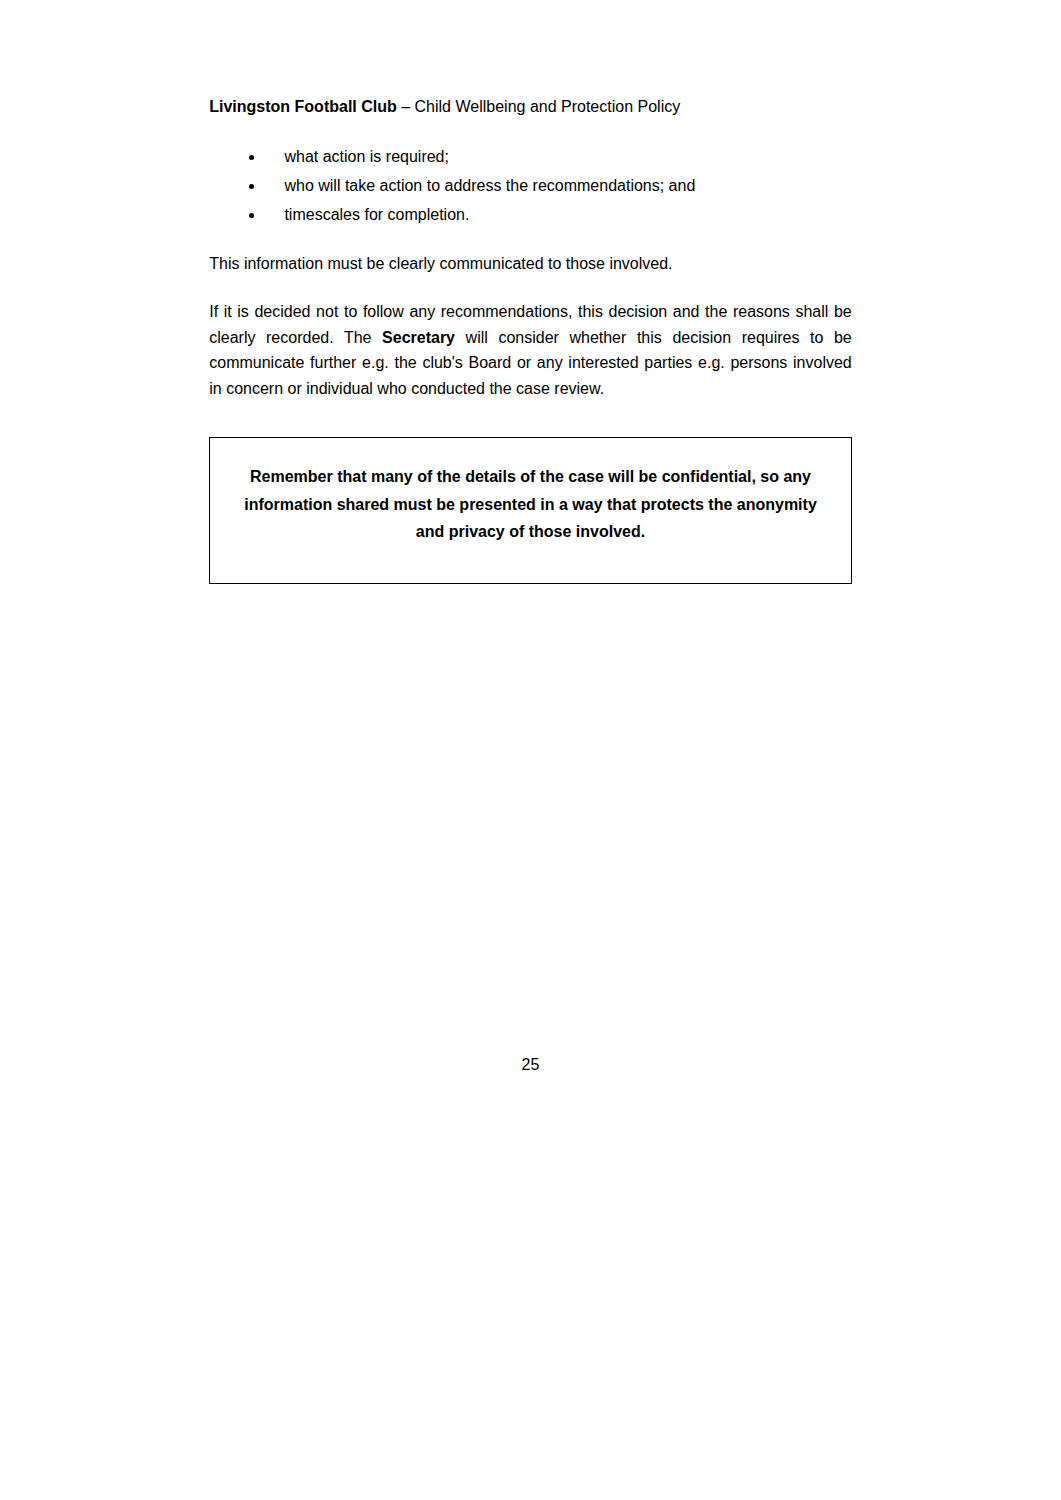Livingston Football Club – Child Wellbeing and Protection Policy
what action is required;
who will take action to address the recommendations; and
timescales for completion.
This information must be clearly communicated to those involved.
If it is decided not to follow any recommendations, this decision and the reasons shall be clearly recorded. The Secretary will consider whether this decision requires to be communicate further e.g. the club's Board or any interested parties e.g. persons involved in concern or individual who conducted the case review.
Remember that many of the details of the case will be confidential, so any information shared must be presented in a way that protects the anonymity and privacy of those involved.
25